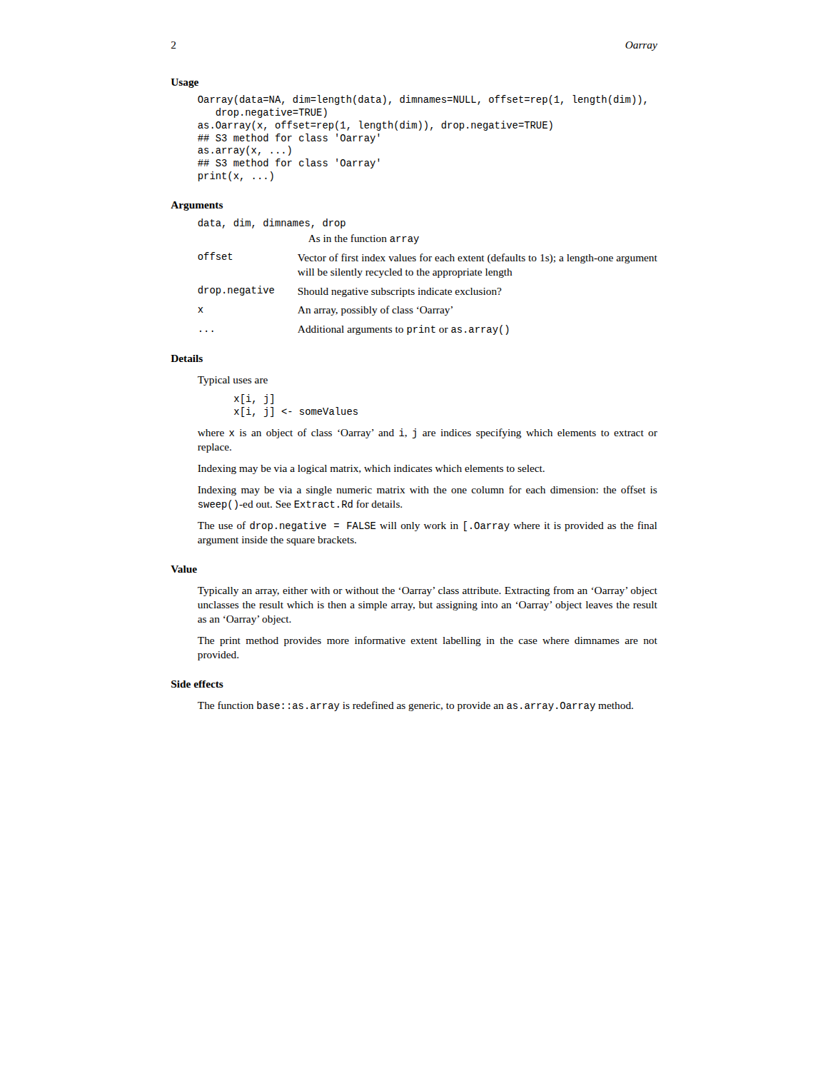2 Oarray
Usage
Oarray(data=NA, dim=length(data), dimnames=NULL, offset=rep(1, length(dim)),
   drop.negative=TRUE)
as.Oarray(x, offset=rep(1, length(dim)), drop.negative=TRUE)
## S3 method for class 'Oarray'
as.array(x, ...)
## S3 method for class 'Oarray'
print(x, ...)
Arguments
data, dim, dimnames, drop
As in the function array
offset
Vector of first index values for each extent (defaults to 1s); a length-one argument will be silently recycled to the appropriate length
drop.negative
Should negative subscripts indicate exclusion?
x
An array, possibly of class ‘Oarray’
...
Additional arguments to print or as.array()
Details
Typical uses are
x[i, j]
x[i, j] <- someValues
where x is an object of class ‘Oarray’ and i, j are indices specifying which elements to extract or replace.
Indexing may be via a logical matrix, which indicates which elements to select.
Indexing may be via a single numeric matrix with the one column for each dimension: the offset is sweep()-ed out. See Extract.Rd for details.
The use of drop.negative = FALSE will only work in [.Oarray where it is provided as the final argument inside the square brackets.
Value
Typically an array, either with or without the ‘Oarray’ class attribute. Extracting from an ‘Oarray’ object unclasses the result which is then a simple array, but assigning into an ‘Oarray’ object leaves the result as an ‘Oarray’ object.
The print method provides more informative extent labelling in the case where dimnames are not provided.
Side effects
The function base::as.array is redefined as generic, to provide an as.array.Oarray method.